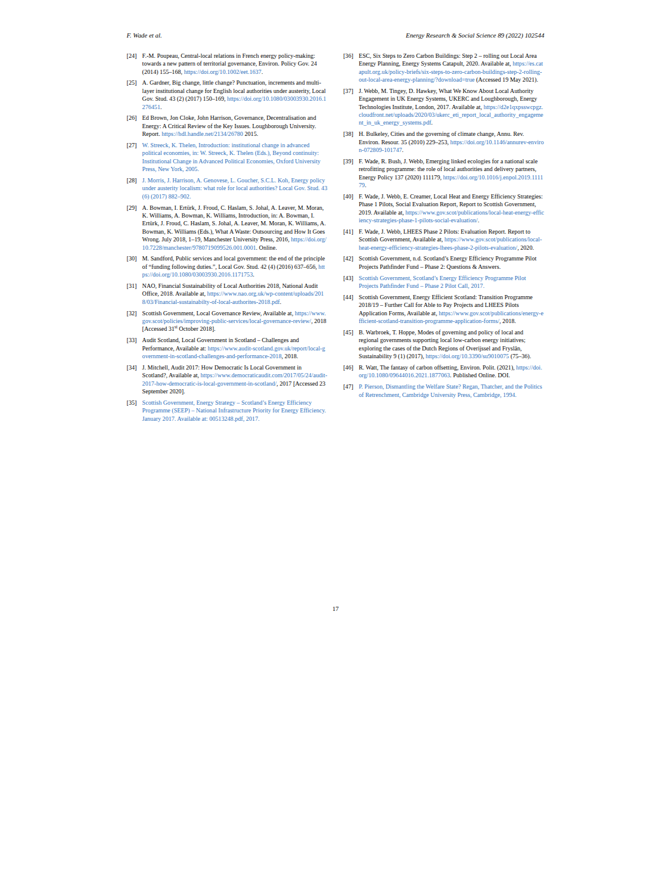F. Wade et al.
Energy Research & Social Science 89 (2022) 102544
[24] F.-M. Poupeau, Central-local relations in French energy policy-making: towards a new pattern of territorial governance, Environ. Policy Gov. 24 (2014) 155–168, https://doi.org/10.1002/eet.1637.
[25] A. Gardner, Big change, little change? Punctuation, increments and multi-layer institutional change for English local authorities under austerity, Local Gov. Stud. 43 (2) (2017) 150–169, https://doi.org/10.1080/03003930.2016.1276451.
[26] Ed Brown, Jon Cloke, John Harrison, Governance, Decentralisation and Energy: A Critical Review of the Key Issues. Loughborough University. Report. https://hdl.handle.net/2134/26780 2015.
[27] W. Streeck, K. Thelen, Introduction: institutional change in advanced political economies, in: W. Streeck, K. Thelen (Eds.), Beyond continuity: Institutional Change in Advanced Political Economies, Oxford University Press, New York, 2005.
[28] J. Morris, J. Harrison, A. Genovese, L. Goucher, S.C.L. Koh, Energy policy under austerity localism: what role for local authorities? Local Gov. Stud. 43 (6) (2017) 882–902.
[29] A. Bowman, I. Ertürk, J. Froud, C. Haslam, S. Johal, A. Leaver, M. Moran, K. Williams, A. Bowman, K. Williams, Introduction, in: A. Bowman, I. Ertürk, J. Froud, C. Haslam, S. Johal, A. Leaver, M. Moran, K. Williams, A. Bowman, K. Williams (Eds.), What A Waste: Outsourcing and How It Goes Wrong. July 2018, 1–19, Manchester University Press, 2016, https://doi.org/10.7228/manchester/9780719099526.001.0001. Online.
[30] M. Sandford, Public services and local government: the end of the principle of “funding following duties.”, Local Gov. Stud. 42 (4) (2016) 637–656, https://doi.org/10.1080/03003930.2016.1171753.
[31] NAO, Financial Sustainability of Local Authorities 2018, National Audit Office, 2018. Available at, https://www.nao.org.uk/wp-content/uploads/2018/03/Financial-sustainabilty-of-local-authorites-2018.pdf.
[32] Scottish Government, Local Governance Review, Available at, https://www.gov.scot/policies/improving-public-services/local-governance-review/, 2018 [Accessed 31st October 2018].
[33] Audit Scotland, Local Government in Scotland – Challenges and Performance, Available at: https://www.audit-scotland.gov.uk/report/local-government-in-scotland-challenges-and-performance-2018, 2018.
[34] J. Mitchell, Audit 2017: How Democratic Is Local Government in Scotland?, Available at, https://www.democraticaudit.com/2017/05/24/audit-2017-how-democratic-is-local-government-in-scotland/, 2017 [Accessed 23 September 2020].
[35] Scottish Government, Energy Strategy – Scotland’s Energy Efficiency Programme (SEEP) – National Infrastructure Priority for Energy Efficiency. January 2017. Available at: 00513248.pdf, 2017.
[36] ESC, Six Steps to Zero Carbon Buildings: Step 2 – rolling out Local Area Energy Planning, Energy Systems Catapult, 2020. Available at, https://es.catapult.org.uk/policy-briefs/six-steps-to-zero-carbon-buildings-step-2-rolling-out-local-area-energy-planning/?download=true (Accessed 19 May 2021).
[37] J. Webb, M. Tingey, D. Hawkey, What We Know About Local Authority Engagement in UK Energy Systems, UKERC and Loughborough, Energy Technologies Institute, London, 2017. Available at, https://d2e1qxpsswcpgz.cloudfront.net/uploads/2020/03/ukerc_eti_report_local_authority_engagement_in_uk_energy_systems.pdf.
[38] H. Bulkeley, Cities and the governing of climate change, Annu. Rev. Environ. Resour. 35 (2010) 229–253, https://doi.org/10.1146/annurev-environ-072809-101747.
[39] F. Wade, R. Bush, J. Webb, Emerging linked ecologies for a national scale retrofitting programme: the role of local authorities and delivery partners, Energy Policy 137 (2020) 111179, https://doi.org/10.1016/j.enpol.2019.111179.
[40] F. Wade, J. Webb, E. Creamer, Local Heat and Energy Efficiency Strategies: Phase 1 Pilots, Social Evaluation Report, Report to Scottish Government, 2019. Available at, https://www.gov.scot/publications/local-heat-energy-efficiency-strategies-phase-1-pilots-social-evaluation/.
[41] F. Wade, J. Webb, LHEES Phase 2 Pilots: Evaluation Report. Report to Scottish Government, Available at, https://www.gov.scot/publications/local-heat-energy-efficiency-strategies-lhees-phase-2-pilots-evaluation/, 2020.
[42] Scottish Government, n.d. Scotland’s Energy Efficiency Programme Pilot Projects Pathfinder Fund – Phase 2: Questions & Answers.
[43] Scottish Government, Scotland’s Energy Efficiency Programme Pilot Projects Pathfinder Fund – Phase 2 Pilot Call, 2017.
[44] Scottish Government, Energy Efficient Scotland: Transition Programme 2018/19 – Further Call for Able to Pay Projects and LHEES Pilots Application Forms, Available at, https://www.gov.scot/publications/energy-efficient-scotland-transition-programme-application-forms/, 2018.
[45] B. Warbroek, T. Hoppe, Modes of governing and policy of local and regional governments supporting local low-carbon energy initiatives; exploring the cases of the Dutch Regions of Overijssel and Fryslân, Sustainability 9 (1) (2017), https://doi.org/10.3390/su9010075 (75–36).
[46] R. Watt, The fantasy of carbon offsetting, Environ. Polit. (2021), https://doi.org/10.1080/09644016.2021.1877063. Published Online. DOI.
[47] P. Pierson, Dismantling the Welfare State? Regan, Thatcher, and the Politics of Retrenchment, Cambridge University Press, Cambridge, 1994.
17